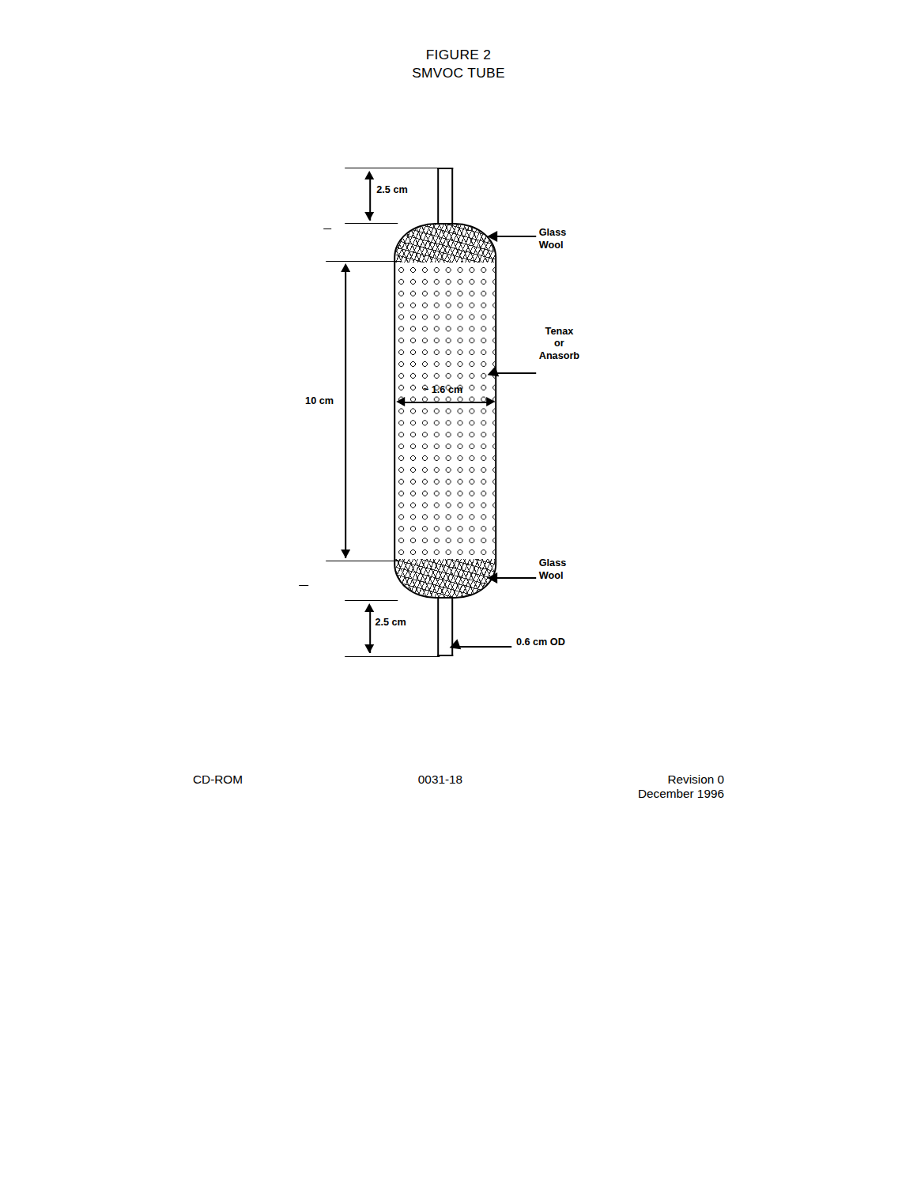FIGURE 2
SMVOC TUBE
2.5 cm
10 cm
2.5 cm
~ 1.6 cm
Glass
Wool
Tenax
or
Anasorb
Glass
Wool
0.6 cm OD
CD-ROM
0031-18
Revision 0
December 1996